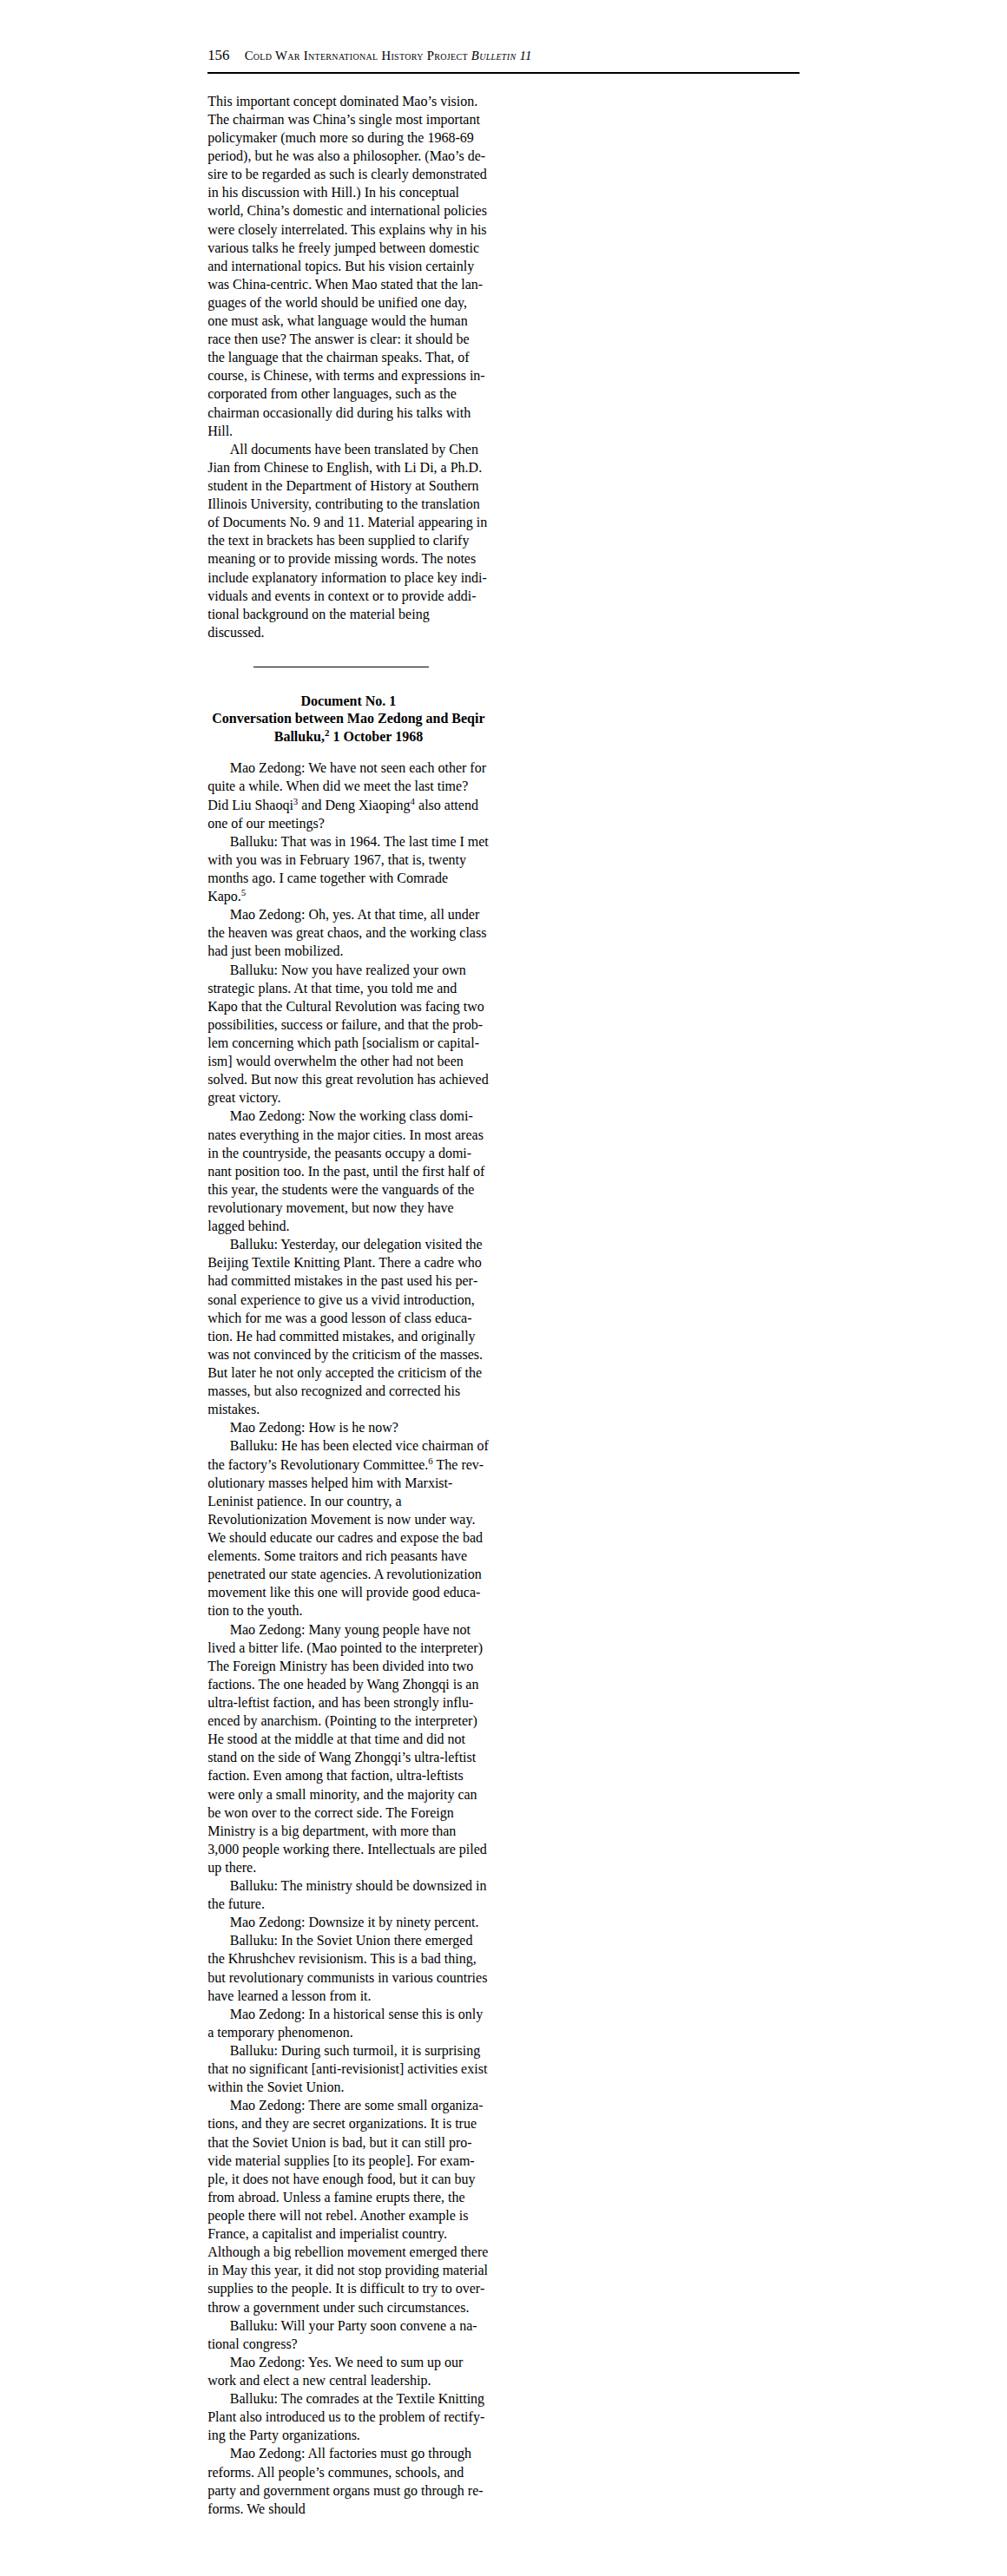156 Cold War International History Project Bulletin 11
This important concept dominated Mao’s vision. The chairman was China’s single most important policymaker (much more so during the 1968-69 period), but he was also a philosopher. (Mao’s desire to be regarded as such is clearly demonstrated in his discussion with Hill.) In his conceptual world, China’s domestic and international policies were closely interrelated. This explains why in his various talks he freely jumped between domestic and international topics. But his vision certainly was China-centric. When Mao stated that the languages of the world should be unified one day, one must ask, what language would the human race then use? The answer is clear: it should be the language that the chairman speaks. That, of course, is Chinese, with terms and expressions incorporated from other languages, such as the chairman occasionally did during his talks with Hill.
All documents have been translated by Chen Jian from Chinese to English, with Li Di, a Ph.D. student in the Department of History at Southern Illinois University, contributing to the translation of Documents No. 9 and 11. Material appearing in the text in brackets has been supplied to clarify meaning or to provide missing words. The notes include explanatory information to place key individuals and events in context or to provide additional background on the material being discussed.
Document No. 1 Conversation between Mao Zedong and Beqir Balluku,2 1 October 1968
Mao Zedong: We have not seen each other for quite a while. When did we meet the last time? Did Liu Shaoqi3 and Deng Xiaoping4 also attend one of our meetings?
Balluku: That was in 1964. The last time I met with you was in February 1967, that is, twenty months ago. I came together with Comrade Kapo.5
Mao Zedong: Oh, yes. At that time, all under the heaven was great chaos, and the working class had just been mobilized.
Balluku: Now you have realized your own strategic plans. At that time, you told me and Kapo that the Cultural Revolution was facing two possibilities, success or failure, and that the problem concerning which path [socialism or capitalism] would overwhelm the other had not been solved. But now this great revolution has achieved great victory.
Mao Zedong: Now the working class dominates everything in the major cities. In most areas in the countryside, the peasants occupy a dominant position too. In the past, until the first half of this year, the students were the vanguards of the revolutionary movement, but now they have lagged behind.
Balluku: Yesterday, our delegation visited the Beijing Textile Knitting Plant. There a cadre who had committed mistakes in the past used his personal experience to give us a vivid introduction, which for me was a good lesson of class education. He had committed mistakes, and originally was not convinced by the criticism of the masses. But later he not only accepted the criticism of the masses, but also recognized and corrected his mistakes.
Mao Zedong: How is he now?
Balluku: He has been elected vice chairman of the factory’s Revolutionary Committee.6 The revolutionary masses helped him with Marxist-Leninist patience. In our country, a Revolutionization Movement is now under way. We should educate our cadres and expose the bad elements. Some traitors and rich peasants have penetrated our state agencies. A revolutionization movement like this one will provide good education to the youth.
Mao Zedong: Many young people have not lived a bitter life. (Mao pointed to the interpreter) The Foreign Ministry has been divided into two factions. The one headed by Wang Zhongqi is an ultra-leftist faction, and has been strongly influenced by anarchism. (Pointing to the interpreter) He stood at the middle at that time and did not stand on the side of Wang Zhongqi’s ultra-leftist faction. Even among that faction, ultra-leftists were only a small minority, and the majority can be won over to the correct side. The Foreign Ministry is a big department, with more than 3,000 people working there. Intellectuals are piled up there.
Balluku: The ministry should be downsized in the future.
Mao Zedong: Downsize it by ninety percent.
Balluku: In the Soviet Union there emerged the Khrushchev revisionism. This is a bad thing, but revolutionary communists in various countries have learned a lesson from it.
Mao Zedong: In a historical sense this is only a temporary phenomenon.
Balluku: During such turmoil, it is surprising that no significant [anti-revisionist] activities exist within the Soviet Union.
Mao Zedong: There are some small organizations, and they are secret organizations. It is true that the Soviet Union is bad, but it can still provide material supplies [to its people]. For example, it does not have enough food, but it can buy from abroad. Unless a famine erupts there, the people there will not rebel. Another example is France, a capitalist and imperialist country. Although a big rebellion movement emerged there in May this year, it did not stop providing material supplies to the people. It is difficult to try to overthrow a government under such circumstances.
Balluku: Will your Party soon convene a national congress?
Mao Zedong: Yes. We need to sum up our work and elect a new central leadership.
Balluku: The comrades at the Textile Knitting Plant also introduced us to the problem of rectifying the Party organizations.
Mao Zedong: All factories must go through reforms. All people’s communes, schools, and party and government organs must go through reforms. We should